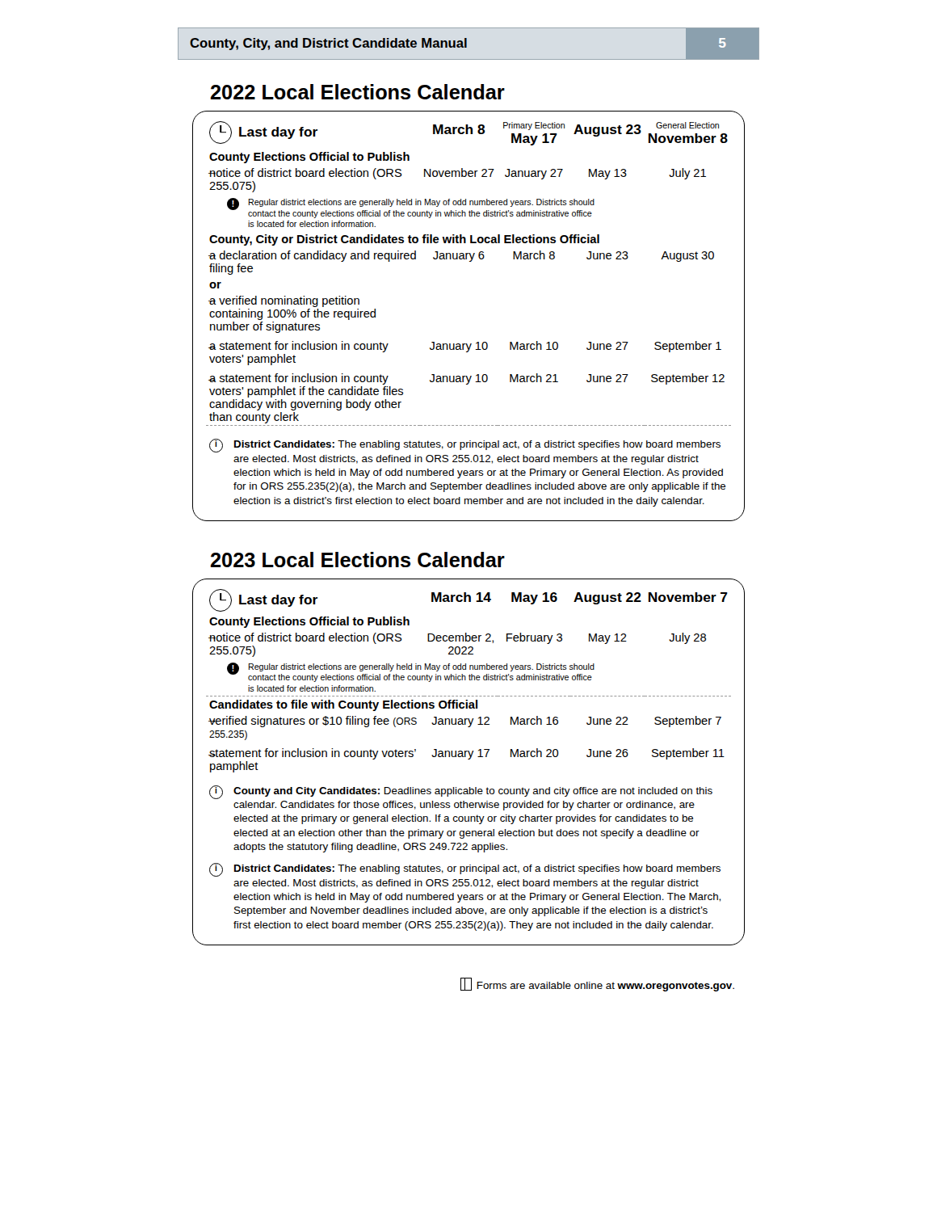County, City, and District Candidate Manual
5
2022 Local Elections Calendar
| Last day for | March 8 | Primary Election May 17 | August 23 | General Election November 8 |
| County Elections Official to Publish |
| → notice of district board election (ORS 255.075) | November 27 | January 27 | May 13 | July 21 |
| ! Regular district elections are generally held in May of odd numbered years. Districts should contact the county elections official of the county in which the district's administrative office is located for election information. |
| County, City or District Candidates to file with Local Elections Official |
| → a declaration of candidacy and required filing fee | January 6 | March 8 | June 23 | August 30 |
| or | | | | |
| → a verified nominating petition containing 100% of the required number of signatures | | | | |
| → a statement for inclusion in county voters' pamphlet | January 10 | March 10 | June 27 | September 1 |
| → a statement for inclusion in county voters' pamphlet if the candidate files candidacy with governing body other than county clerk | January 10 | March 21 | June 27 | September 12 |
| i District Candidates: The enabling statutes, or principal act, of a district specifies how board members are elected. Most districts, as defined in ORS 255.012, elect board members at the regular district election which is held in May of odd numbered years or at the Primary or General Election. As provided for in ORS 255.235(2)(a), the March and September deadlines included above are only applicable if the election is a district’s first election to elect board member and are not included in the daily calendar. |
2023 Local Elections Calendar
| Last day for | March 14 | May 16 | August 22 | November 7 |
| County Elections Official to Publish |
| → notice of district board election (ORS 255.075) | December 2, 2022 | February 3 | May 12 | July 28 |
| ! Regular district elections are generally held in May of odd numbered years. Districts should contact the county elections official of the county in which the district's administrative office is located for election information. |
| Candidates to file with County Elections Official |
| → verified signatures or $10 filing fee (ORS 255.235) | January 12 | March 16 | June 22 | September 7 |
| → statement for inclusion in county voters’ pamphlet | January 17 | March 20 | June 26 | September 11 |
| i County and City Candidates: Deadlines applicable to county and city office are not included on this calendar. Candidates for those offices, unless otherwise provided for by charter or ordinance, are elected at the primary or general election. If a county or city charter provides for candidates to be elected at an election other than the primary or general election but does not specify a deadline or adopts the statutory filing deadline, ORS 249.722 applies. i District Candidates: The enabling statutes, or principal act, of a district specifies how board members are elected. Most districts, as defined in ORS 255.012, elect board members at the regular district election which is held in May of odd numbered years or at the Primary or General Election. The March, September and November deadlines included above, are only applicable if the election is a district’s first election to elect board member (ORS 255.235(2)(a)). They are not included in the daily calendar. |
Forms are available online at www.oregonvotes.gov.